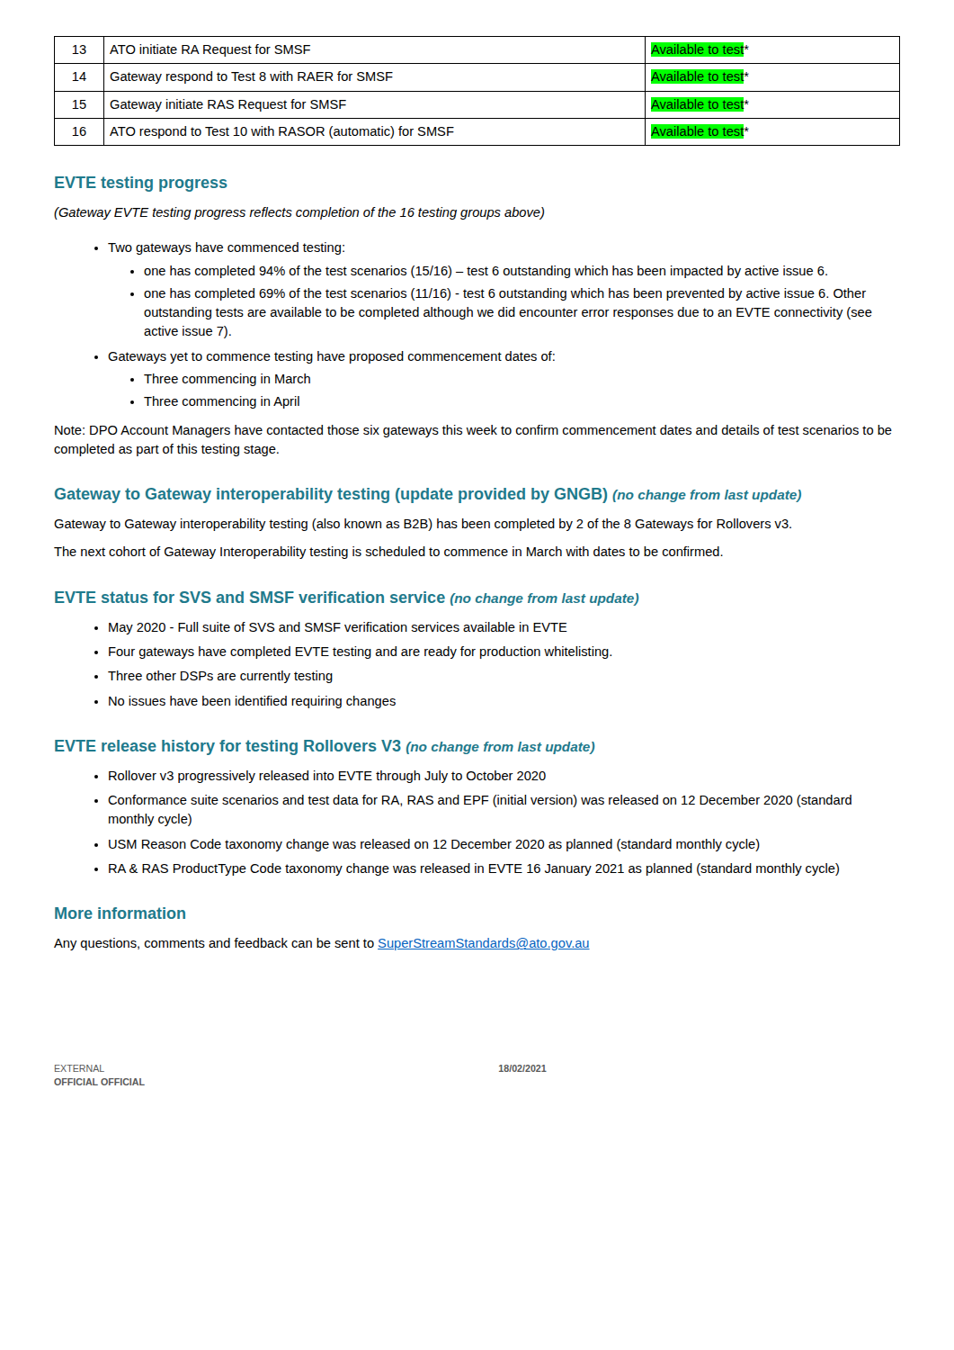| 13 | ATO initiate RA Request for SMSF | Available to test * |
| 14 | Gateway respond to Test 8 with RAER for SMSF | Available to test * |
| 15 | Gateway initiate RAS Request for SMSF | Available to test * |
| 16 | ATO respond to Test 10 with RASOR (automatic) for SMSF | Available to test * |
EVTE testing progress
(Gateway EVTE testing progress reflects completion of the 16 testing groups above)
Two gateways have commenced testing:
one has completed 94% of the test scenarios (15/16) – test 6 outstanding which has been impacted by active issue 6.
one has completed 69% of the test scenarios (11/16) - test 6 outstanding which has been prevented by active issue 6. Other outstanding tests are available to be completed although we did encounter error responses due to an EVTE connectivity (see active issue 7).
Gateways yet to commence testing have proposed commencement dates of:
Three commencing in March
Three commencing in April
Note: DPO Account Managers have contacted those six gateways this week to confirm commencement dates and details of test scenarios to be completed as part of this testing stage.
Gateway to Gateway interoperability testing (update provided by GNGB) (no change from last update)
Gateway to Gateway interoperability testing (also known as B2B) has been completed by 2 of the 8 Gateways for Rollovers v3.
The next cohort of Gateway Interoperability testing is scheduled to commence in March with dates to be confirmed.
EVTE status for SVS and SMSF verification service (no change from last update)
May 2020 - Full suite of SVS and SMSF verification services available in EVTE
Four gateways have completed EVTE testing and are ready for production whitelisting.
Three other DSPs are currently testing
No issues have been identified requiring changes
EVTE release history for testing Rollovers V3 (no change from last update)
Rollover v3 progressively released into EVTE through July to October 2020
Conformance suite scenarios and test data for RA, RAS and EPF (initial version) was released on 12 December 2020 (standard monthly cycle)
USM Reason Code taxonomy change was released on 12 December 2020 as planned (standard monthly cycle)
RA & RAS ProductType Code taxonomy change was released in EVTE 16 January 2021 as planned (standard monthly cycle)
More information
Any questions, comments and feedback can be sent to SuperStreamStandards@ato.gov.au
EXTERNAL
OFFICIAL OFFICIAL
18/02/2021